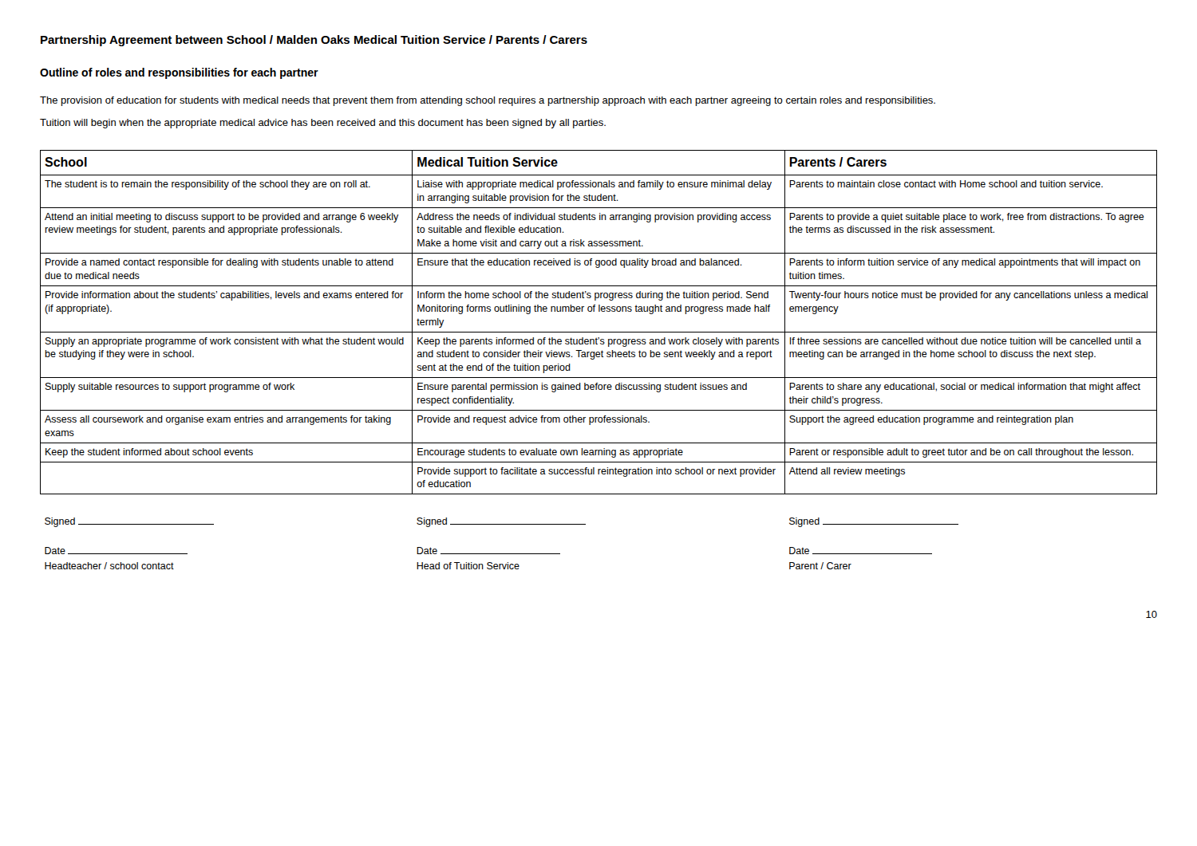Partnership Agreement between School / Malden Oaks Medical Tuition Service / Parents / Carers
Outline of roles and responsibilities for each partner
The provision of education for students with medical needs that prevent them from attending school requires a partnership approach with each partner agreeing to certain roles and responsibilities.
Tuition will begin when the appropriate medical advice has been received and this document has been signed by all parties.
| School | Medical Tuition Service | Parents / Carers |
| --- | --- | --- |
| The student is to remain the responsibility of the school they are on roll at. | Liaise with appropriate medical professionals and family to ensure minimal delay in arranging suitable provision for the student. | Parents to maintain close contact with Home school and tuition service. |
| Attend an initial meeting to discuss support to be provided and arrange 6 weekly review meetings for student, parents and appropriate professionals. | Address the needs of individual students in arranging provision providing access to suitable and flexible education. Make a home visit and carry out a risk assessment. | Parents to provide a quiet suitable place to work, free from distractions. To agree the terms as discussed in the risk assessment. |
| Provide a named contact responsible for dealing with students unable to attend due to medical needs | Ensure that the education received is of good quality broad and balanced. | Parents to inform tuition service of any medical appointments that will impact on tuition times. |
| Provide information about the students’ capabilities, levels and exams entered for (if appropriate). | Inform the home school of the student’s progress during the tuition period. Send Monitoring forms outlining the number of lessons taught and progress made half termly | Twenty-four hours notice must be provided for any cancellations unless a medical emergency |
| Supply an appropriate programme of work consistent with what the student would be studying if they were in school. | Keep the parents informed of the student’s progress and work closely with parents and student to consider their views. Target sheets to be sent weekly and a report sent at the end of the tuition period | If three sessions are cancelled without due notice tuition will be cancelled until a meeting can be arranged in the home school to discuss the next step. |
| Supply suitable resources to support programme of work | Ensure parental permission is gained before discussing student issues and respect confidentiality. | Parents to share any educational, social or medical information that might affect their child’s progress. |
| Assess all coursework and organise exam entries and arrangements for taking exams | Provide and request advice from other professionals. | Support the agreed education programme and reintegration plan |
| Keep the student informed about school events | Encourage students to evaluate own learning as appropriate | Parent or responsible adult to greet tutor and be on call throughout the lesson. |
| | Provide support to facilitate a successful reintegration into school or next provider of education | Attend all review meetings |
| Signed | Signed | Signed |
| Date | Date | Date |
| Headteacher / school contact | Head of Tuition Service | Parent / Carer |
10